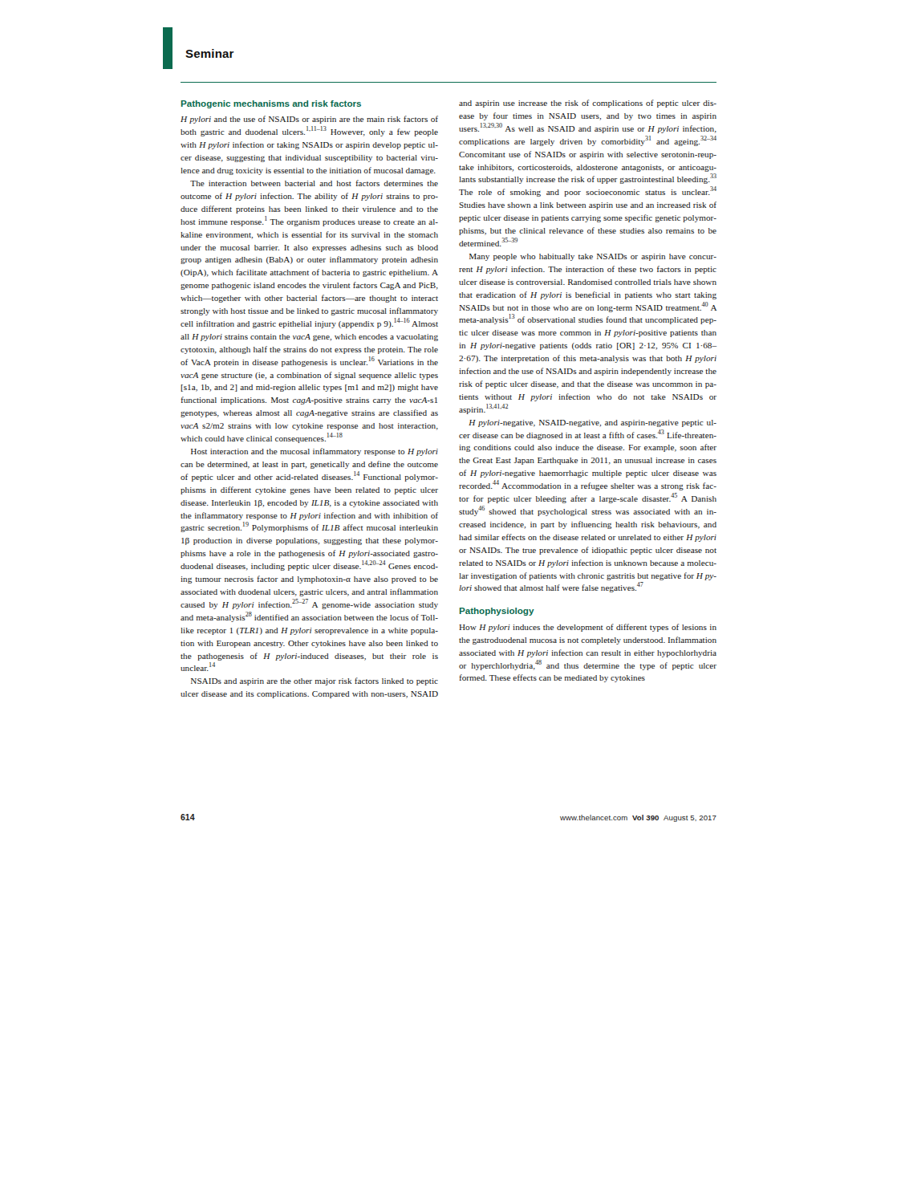Seminar
Pathogenic mechanisms and risk factors
H pylori and the use of NSAIDs or aspirin are the main risk factors of both gastric and duodenal ulcers.1,11–13 However, only a few people with H pylori infection or taking NSAIDs or aspirin develop peptic ulcer disease, suggesting that individual susceptibility to bacterial virulence and drug toxicity is essential to the initiation of mucosal damage.
The interaction between bacterial and host factors determines the outcome of H pylori infection. The ability of H pylori strains to produce different proteins has been linked to their virulence and to the host immune response.1 The organism produces urease to create an alkaline environment, which is essential for its survival in the stomach under the mucosal barrier. It also expresses adhesins such as blood group antigen adhesin (BabA) or outer inflammatory protein adhesin (OipA), which facilitate attachment of bacteria to gastric epithelium. A genome pathogenic island encodes the virulent factors CagA and PicB, which—together with other bacterial factors—are thought to interact strongly with host tissue and be linked to gastric mucosal inflammatory cell infiltration and gastric epithelial injury (appendix p 9).14–16 Almost all H pylori strains contain the vacA gene, which encodes a vacuolating cytotoxin, although half the strains do not express the protein. The role of VacA protein in disease pathogenesis is unclear.16 Variations in the vacA gene structure (ie, a combination of signal sequence allelic types [s1a, 1b, and 2] and mid-region allelic types [m1 and m2]) might have functional implications. Most cagA-positive strains carry the vacA-s1 genotypes, whereas almost all cagA-negative strains are classified as vacA s2/m2 strains with low cytokine response and host interaction, which could have clinical consequences.14–18
Host interaction and the mucosal inflammatory response to H pylori can be determined, at least in part, genetically and define the outcome of peptic ulcer and other acid-related diseases.14 Functional polymorphisms in different cytokine genes have been related to peptic ulcer disease. Interleukin 1β, encoded by IL1B, is a cytokine associated with the inflammatory response to H pylori infection and with inhibition of gastric secretion.19 Polymorphisms of IL1B affect mucosal interleukin 1β production in diverse populations, suggesting that these polymorphisms have a role in the pathogenesis of H pylori-associated gastroduodenal diseases, including peptic ulcer disease.14,20–24 Genes encoding tumour necrosis factor and lymphotoxin-α have also proved to be associated with duodenal ulcers, gastric ulcers, and antral inflammation caused by H pylori infection.25–27 A genome-wide association study and meta-analysis28 identified an association between the locus of Toll-like receptor 1 (TLR1) and H pylori seroprevalence in a white population with European ancestry. Other cytokines have also been linked to the pathogenesis of H pylori-induced diseases, but their role is unclear.14
NSAIDs and aspirin are the other major risk factors linked to peptic ulcer disease and its complications. Compared with non-users, NSAID and aspirin use increase the risk of complications of peptic ulcer disease by four times in NSAID users, and by two times in aspirin users.13,29,30 As well as NSAID and aspirin use or H pylori infection, complications are largely driven by comorbidity31 and ageing.32–34 Concomitant use of NSAIDs or aspirin with selective serotonin-reuptake inhibitors, corticosteroids, aldosterone antagonists, or anticoagulants substantially increase the risk of upper gastrointestinal bleeding.33 The role of smoking and poor socioeconomic status is unclear.34 Studies have shown a link between aspirin use and an increased risk of peptic ulcer disease in patients carrying some specific genetic polymorphisms, but the clinical relevance of these studies also remains to be determined.35–39
Many people who habitually take NSAIDs or aspirin have concurrent H pylori infection. The interaction of these two factors in peptic ulcer disease is controversial. Randomised controlled trials have shown that eradication of H pylori is beneficial in patients who start taking NSAIDs but not in those who are on long-term NSAID treatment.40 A meta-analysis13 of observational studies found that uncomplicated peptic ulcer disease was more common in H pylori-positive patients than in H pylori-negative patients (odds ratio [OR] 2·12, 95% CI 1·68–2·67). The interpretation of this meta-analysis was that both H pylori infection and the use of NSAIDs and aspirin independently increase the risk of peptic ulcer disease, and that the disease was uncommon in patients without H pylori infection who do not take NSAIDs or aspirin.13,41,42
H pylori-negative, NSAID-negative, and aspirin-negative peptic ulcer disease can be diagnosed in at least a fifth of cases.43 Life-threatening conditions could also induce the disease. For example, soon after the Great East Japan Earthquake in 2011, an unusual increase in cases of H pylori-negative haemorrhagic multiple peptic ulcer disease was recorded.44 Accommodation in a refugee shelter was a strong risk factor for peptic ulcer bleeding after a large-scale disaster.45 A Danish study46 showed that psychological stress was associated with an increased incidence, in part by influencing health risk behaviours, and had similar effects on the disease related or unrelated to either H pylori or NSAIDs. The true prevalence of idiopathic peptic ulcer disease not related to NSAIDs or H pylori infection is unknown because a molecular investigation of patients with chronic gastritis but negative for H pylori showed that almost half were false negatives.47
Pathophysiology
How H pylori induces the development of different types of lesions in the gastroduodenal mucosa is not completely understood. Inflammation associated with H pylori infection can result in either hypochlorhydria or hyperchlorhydria,48 and thus determine the type of peptic ulcer formed. These effects can be mediated by cytokines
614
www.thelancet.com Vol 390 August 5, 2017